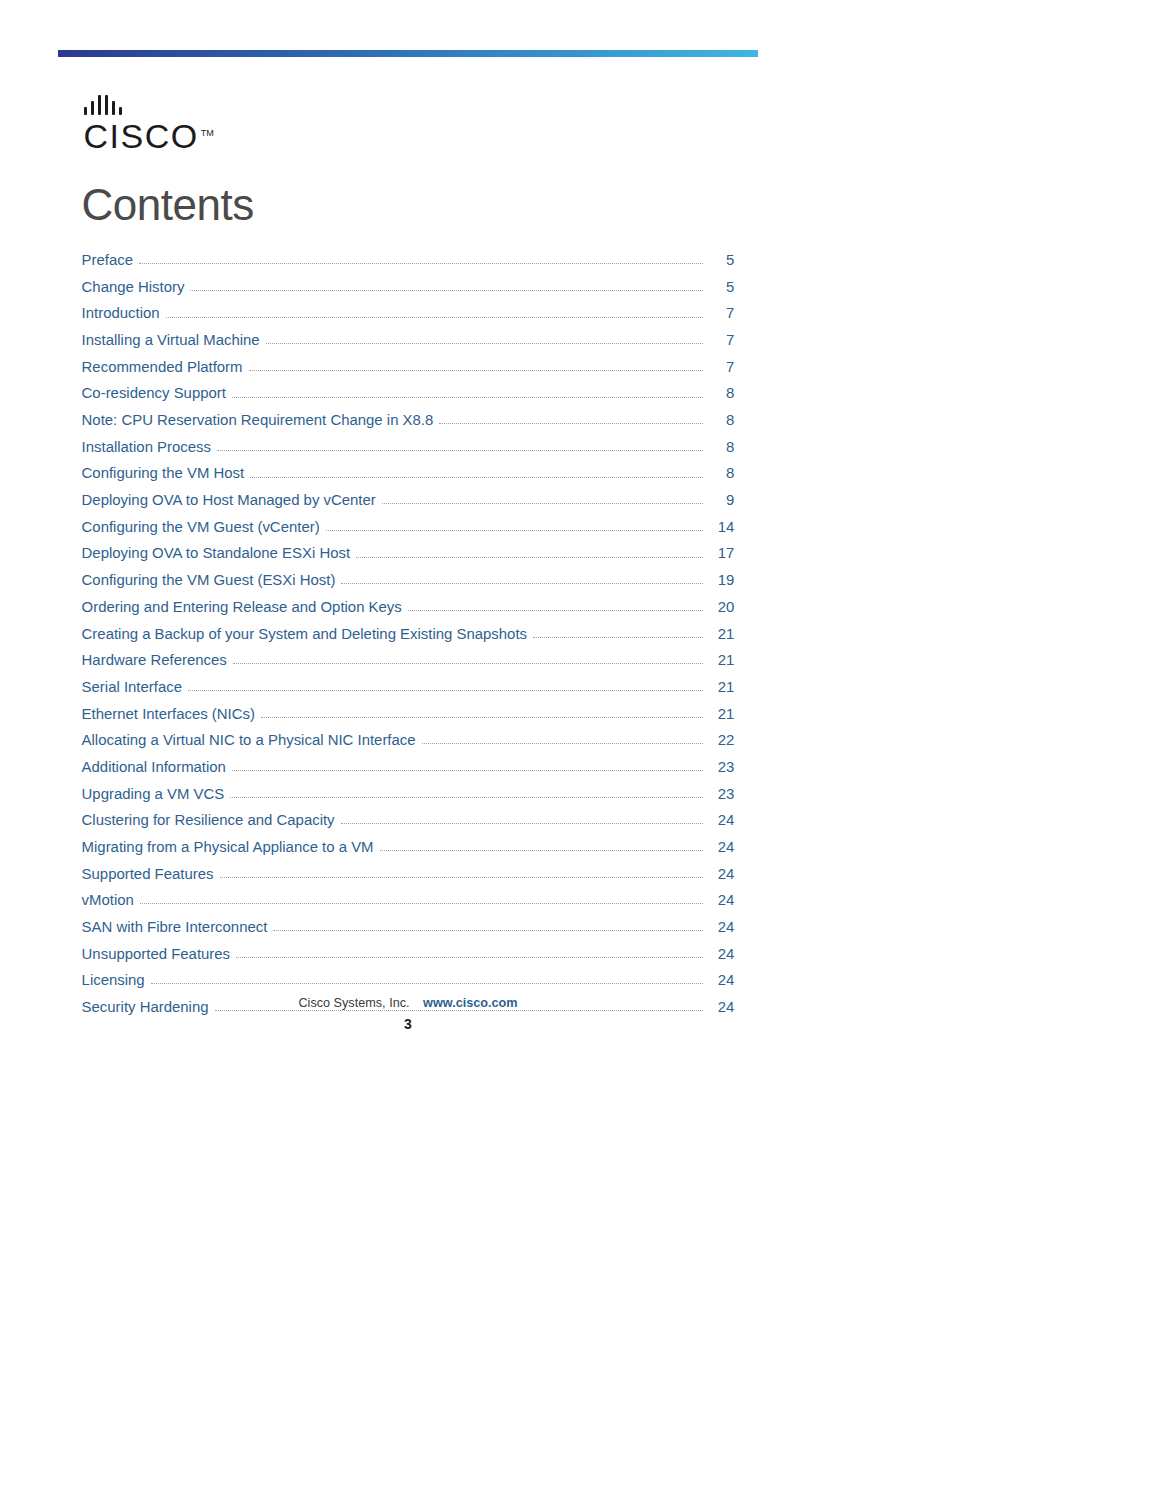CISCOTM
Contents
Preface 5
Change History 5
Introduction 7
Installing a Virtual Machine 7
Recommended Platform 7
Co-residency Support 8
Note: CPU Reservation Requirement Change in X8.8 8
Installation Process 8
Configuring the VM Host 8
Deploying OVA to Host Managed by vCenter 9
Configuring the VM Guest (vCenter) 14
Deploying OVA to Standalone ESXi Host 17
Configuring the VM Guest (ESXi Host) 19
Ordering and Entering Release and Option Keys 20
Creating a Backup of your System and Deleting Existing Snapshots 21
Hardware References 21
Serial Interface 21
Ethernet Interfaces (NICs) 21
Allocating a Virtual NIC to a Physical NIC Interface 22
Additional Information 23
Upgrading a VM VCS 23
Clustering for Resilience and Capacity 24
Migrating from a Physical Appliance to a VM 24
Supported Features 24
vMotion 24
SAN with Fibre Interconnect 24
Unsupported Features 24
Licensing 24
Security Hardening 24
Cisco Systems, Inc. www.cisco.com
3